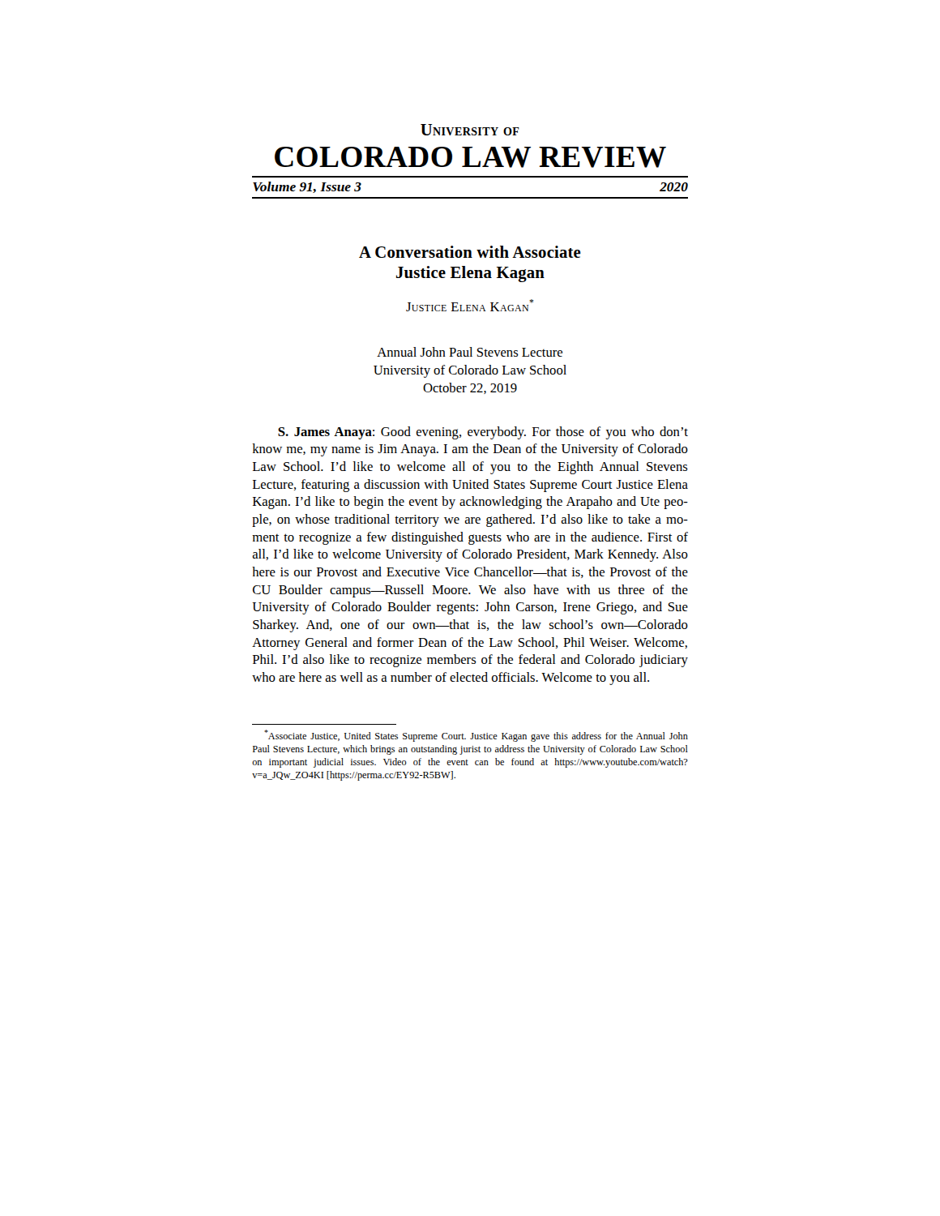University of
COLORADO LAW REVIEW
Volume 91, Issue 3 2020
A Conversation with Associate
Justice Elena Kagan
Justice Elena Kagan*
Annual John Paul Stevens Lecture
University of Colorado Law School
October 22, 2019
S. James Anaya: Good evening, everybody. For those of you who don’t know me, my name is Jim Anaya. I am the Dean of the University of Colorado Law School. I’d like to welcome all of you to the Eighth Annual Stevens Lecture, featuring a discussion with United States Supreme Court Justice Elena Kagan. I’d like to begin the event by acknowledging the Arapaho and Ute people, on whose traditional territory we are gathered. I’d also like to take a moment to recognize a few distinguished guests who are in the audience. First of all, I’d like to welcome University of Colorado President, Mark Kennedy. Also here is our Provost and Executive Vice Chancellor—that is, the Provost of the CU Boulder campus—Russell Moore. We also have with us three of the University of Colorado Boulder regents: John Carson, Irene Griego, and Sue Sharkey. And, one of our own—that is, the law school’s own—Colorado Attorney General and former Dean of the Law School, Phil Weiser. Welcome, Phil. I’d also like to recognize members of the federal and Colorado judiciary who are here as well as a number of elected officials. Welcome to you all.
*Associate Justice, United States Supreme Court. Justice Kagan gave this address for the Annual John Paul Stevens Lecture, which brings an outstanding jurist to address the University of Colorado Law School on important judicial issues. Video of the event can be found at https://www.youtube.com/watch?v=a_JQw_ZO4KI [https://perma.cc/EY92-R5BW].